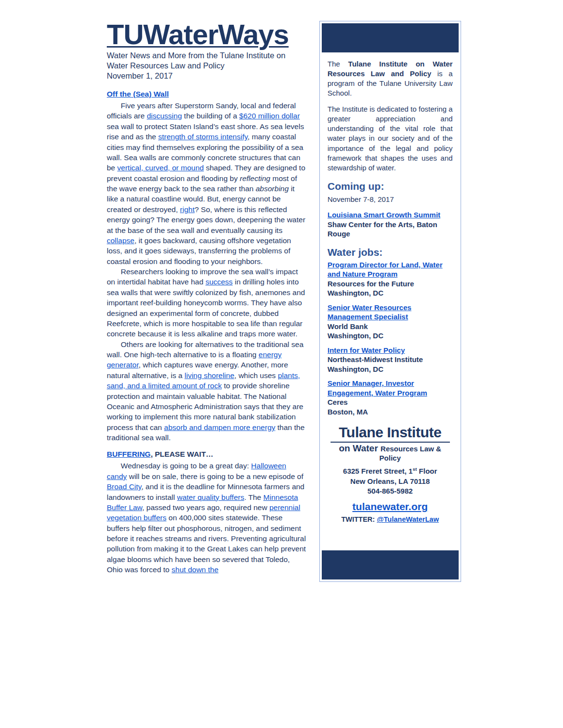TUWaterWays
Water News and More from the Tulane Institute on Water Resources Law and Policy
November 1, 2017
Off the (Sea) Wall
Five years after Superstorm Sandy, local and federal officials are discussing the building of a $620 million dollar sea wall to protect Staten Island’s east shore. As sea levels rise and as the strength of storms intensify, many coastal cities may find themselves exploring the possibility of a sea wall. Sea walls are commonly concrete structures that can be vertical, curved, or mound shaped. They are designed to prevent coastal erosion and flooding by reflecting most of the wave energy back to the sea rather than absorbing it like a natural coastline would. But, energy cannot be created or destroyed, right? So, where is this reflected energy going? The energy goes down, deepening the water at the base of the sea wall and eventually causing its collapse, it goes backward, causing offshore vegetation loss, and it goes sideways, transferring the problems of coastal erosion and flooding to your neighbors.
Researchers looking to improve the sea wall’s impact on intertidal habitat have had success in drilling holes into sea walls that were swiftly colonized by fish, anemones and important reef-building honeycomb worms. They have also designed an experimental form of concrete, dubbed Reefcrete, which is more hospitable to sea life than regular concrete because it is less alkaline and traps more water.
Others are looking for alternatives to the traditional sea wall. One high-tech alternative to is a floating energy generator, which captures wave energy. Another, more natural alternative, is a living shoreline, which uses plants, sand, and a limited amount of rock to provide shoreline protection and maintain valuable habitat. The National Oceanic and Atmospheric Administration says that they are working to implement this more natural bank stabilization process that can absorb and dampen more energy than the traditional sea wall.
BUFFERING, PLEASE WAIT…
Wednesday is going to be a great day: Halloween candy will be on sale, there is going to be a new episode of Broad City, and it is the deadline for Minnesota farmers and landowners to install water quality buffers. The Minnesota Buffer Law, passed two years ago, required new perennial vegetation buffers on 400,000 sites statewide. These buffers help filter out phosphorous, nitrogen, and sediment before it reaches streams and rivers. Preventing agricultural pollution from making it to the Great Lakes can help prevent algae blooms which have been so severed that Toledo, Ohio was forced to shut down the
The Tulane Institute on Water Resources Law and Policy is a program of the Tulane University Law School.
The Institute is dedicated to fostering a greater appreciation and understanding of the vital role that water plays in our society and of the importance of the legal and policy framework that shapes the uses and stewardship of water.
Coming up:
November 7-8, 2017
Louisiana Smart Growth Summit
Shaw Center for the Arts, Baton Rouge
Water jobs:
Program Director for Land, Water and Nature Program
Resources for the Future
Washington, DC
Senior Water Resources Management Specialist
World Bank
Washington, DC
Intern for Water Policy
Northeast-Midwest Institute
Washington, DC
Senior Manager, Investor Engagement, Water Program
Ceres
Boston, MA
Tulane Institute
on Water Resources Law & Policy
6325 Freret Street, 1st Floor
New Orleans, LA 70118
504-865-5982 tulanewater.org TWITTER: @TulaneWaterLaw